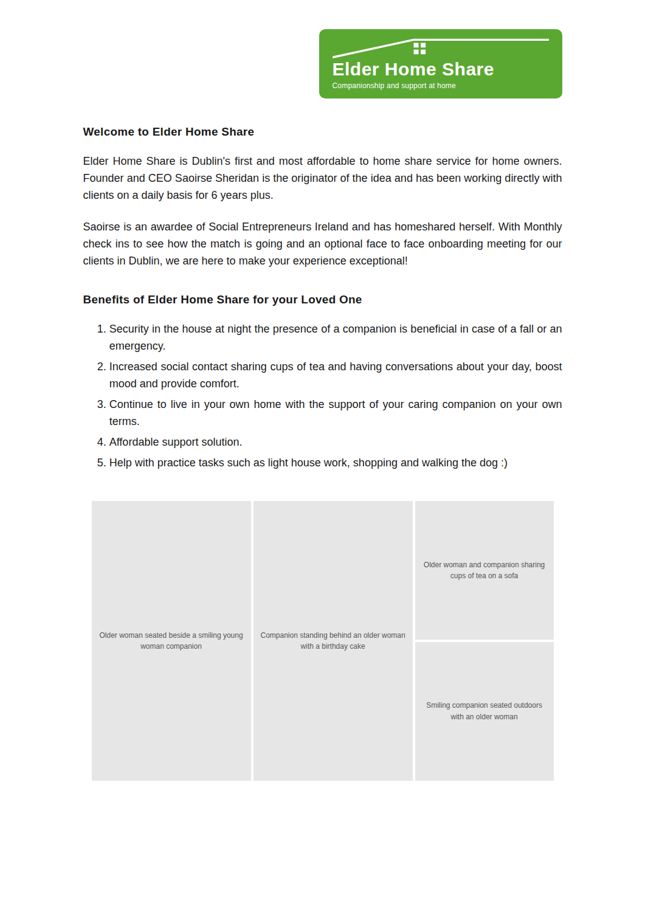Elder Home Share
Companionship and support at home
Welcome to Elder Home Share
Elder Home Share is Dublin's first and most affordable to home share service for home owners. Founder and CEO Saoirse Sheridan is the originator of the idea and has been working directly with clients on a daily basis for 6 years plus.
Saoirse is an awardee of Social Entrepreneurs Ireland and has homeshared herself. With Monthly check ins to see how the match is going and an optional face to face onboarding meeting for our clients in Dublin, we are here to make your experience exceptional!
Benefits of Elder Home Share for your Loved One
Security in the house at night the presence of a companion is beneficial in case of a fall or an emergency.
Increased social contact sharing cups of tea and having conversations about your day, boost mood and provide comfort.
Continue to live in your own home with the support of your caring companion on your own terms.
Affordable support solution.
Help with practice tasks such as light house work, shopping and walking the dog :)